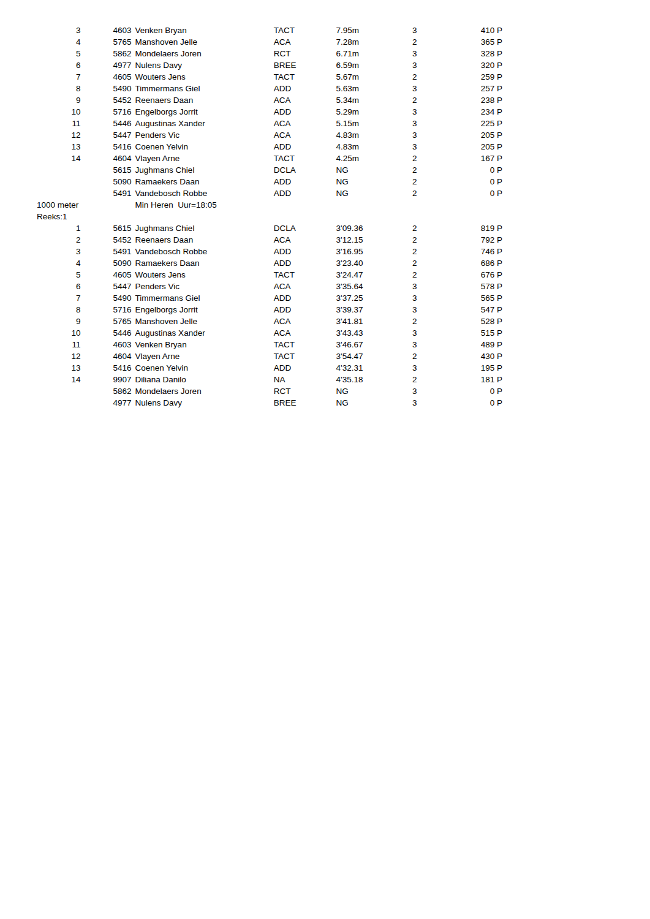| 3 | 4603 | Venken Bryan | TACT | 7.95m | 3 | 410 P |
| 4 | 5765 | Manshoven Jelle | ACA | 7.28m | 2 | 365 P |
| 5 | 5862 | Mondelaers Joren | RCT | 6.71m | 3 | 328 P |
| 6 | 4977 | Nulens Davy | BREE | 6.59m | 3 | 320 P |
| 7 | 4605 | Wouters Jens | TACT | 5.67m | 2 | 259 P |
| 8 | 5490 | Timmermans Giel | ADD | 5.63m | 3 | 257 P |
| 9 | 5452 | Reenaers Daan | ACA | 5.34m | 2 | 238 P |
| 10 | 5716 | Engelborgs Jorrit | ADD | 5.29m | 3 | 234 P |
| 11 | 5446 | Augustinas Xander | ACA | 5.15m | 3 | 225 P |
| 12 | 5447 | Penders Vic | ACA | 4.83m | 3 | 205 P |
| 13 | 5416 | Coenen Yelvin | ADD | 4.83m | 3 | 205 P |
| 14 | 4604 | Vlayen Arne | TACT | 4.25m | 2 | 167 P |
| | 5615 | Jughmans Chiel | DCLA | NG | 2 | 0 P |
| | 5090 | Ramaekers Daan | ADD | NG | 2 | 0 P |
| | 5491 | Vandebosch Robbe | ADD | NG | 2 | 0 P |
| 1000 meter | Min Heren Uur=18:05 |
| Reeks:1 |
| 1 | 5615 | Jughmans Chiel | DCLA | 3'09.36 | 2 | 819 P |
| 2 | 5452 | Reenaers Daan | ACA | 3'12.15 | 2 | 792 P |
| 3 | 5491 | Vandebosch Robbe | ADD | 3'16.95 | 2 | 746 P |
| 4 | 5090 | Ramaekers Daan | ADD | 3'23.40 | 2 | 686 P |
| 5 | 4605 | Wouters Jens | TACT | 3'24.47 | 2 | 676 P |
| 6 | 5447 | Penders Vic | ACA | 3'35.64 | 3 | 578 P |
| 7 | 5490 | Timmermans Giel | ADD | 3'37.25 | 3 | 565 P |
| 8 | 5716 | Engelborgs Jorrit | ADD | 3'39.37 | 3 | 547 P |
| 9 | 5765 | Manshoven Jelle | ACA | 3'41.81 | 2 | 528 P |
| 10 | 5446 | Augustinas Xander | ACA | 3'43.43 | 3 | 515 P |
| 11 | 4603 | Venken Bryan | TACT | 3'46.67 | 3 | 489 P |
| 12 | 4604 | Vlayen Arne | TACT | 3'54.47 | 2 | 430 P |
| 13 | 5416 | Coenen Yelvin | ADD | 4'32.31 | 3 | 195 P |
| 14 | 9907 | Diliana Danilo | NA | 4'35.18 | 2 | 181 P |
| | 5862 | Mondelaers Joren | RCT | NG | 3 | 0 P |
| | 4977 | Nulens Davy | BREE | NG | 3 | 0 P |